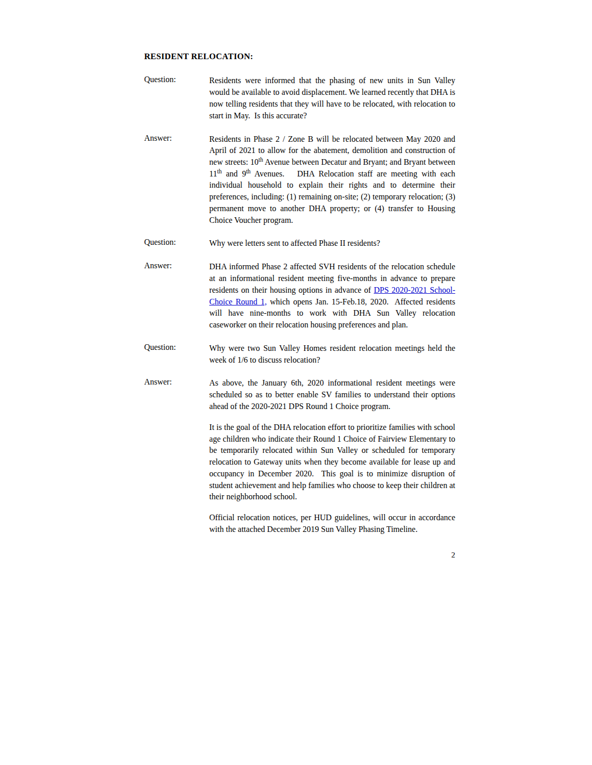RESIDENT RELOCATION:
Question:
Residents were informed that the phasing of new units in Sun Valley would be available to avoid displacement. We learned recently that DHA is now telling residents that they will have to be relocated, with relocation to start in May. Is this accurate?
Answer:
Residents in Phase 2 / Zone B will be relocated between May 2020 and April of 2021 to allow for the abatement, demolition and construction of new streets: 10th Avenue between Decatur and Bryant; and Bryant between 11th and 9th Avenues. DHA Relocation staff are meeting with each individual household to explain their rights and to determine their preferences, including: (1) remaining on-site; (2) temporary relocation; (3) permanent move to another DHA property; or (4) transfer to Housing Choice Voucher program.
Question:
Why were letters sent to affected Phase II residents?
Answer:
DHA informed Phase 2 affected SVH residents of the relocation schedule at an informational resident meeting five-months in advance to prepare residents on their housing options in advance of DPS 2020-2021 School-Choice Round 1, which opens Jan. 15-Feb.18, 2020. Affected residents will have nine-months to work with DHA Sun Valley relocation caseworker on their relocation housing preferences and plan.
Question:
Why were two Sun Valley Homes resident relocation meetings held the week of 1/6 to discuss relocation?
Answer:
As above, the January 6th, 2020 informational resident meetings were scheduled so as to better enable SV families to understand their options ahead of the 2020-2021 DPS Round 1 Choice program.
It is the goal of the DHA relocation effort to prioritize families with school age children who indicate their Round 1 Choice of Fairview Elementary to be temporarily relocated within Sun Valley or scheduled for temporary relocation to Gateway units when they become available for lease up and occupancy in December 2020. This goal is to minimize disruption of student achievement and help families who choose to keep their children at their neighborhood school.
Official relocation notices, per HUD guidelines, will occur in accordance with the attached December 2019 Sun Valley Phasing Timeline.
2